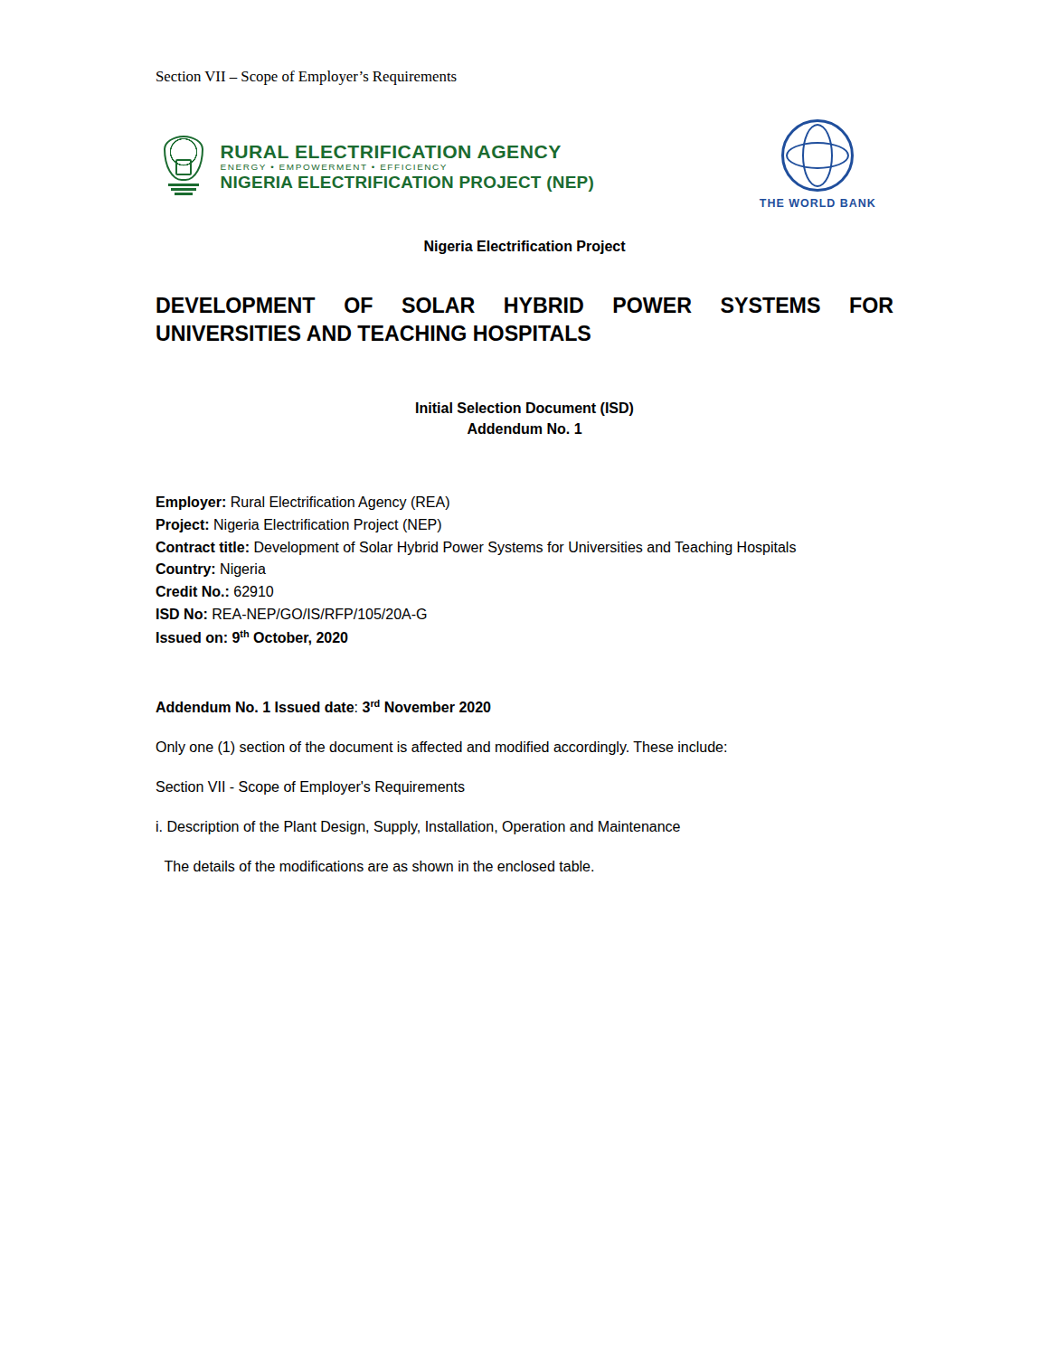Section VII – Scope of Employer’s Requirements
RURAL ELECTRIFICATION AGENCY
ENERGY • EMPOWERMENT • EFFICIENCY
NIGERIA ELECTRIFICATION PROJECT (NEP)
THE WORLD BANK
Nigeria Electrification Project
DEVELOPMENT OF SOLAR HYBRID POWER SYSTEMS FOR UNIVERSITIES AND TEACHING HOSPITALS
Initial Selection Document (ISD)
Addendum No. 1
Employer: Rural Electrification Agency (REA)
Project: Nigeria Electrification Project (NEP)
Contract title: Development of Solar Hybrid Power Systems for Universities and Teaching Hospitals
Country: Nigeria
Credit No.: 62910
ISD No: REA-NEP/GO/IS/RFP/105/20A-G
Issued on: 9th October, 2020
Addendum No. 1 Issued date: 3rd November 2020
Only one (1) section of the document is affected and modified accordingly. These include:
Section VII - Scope of Employer's Requirements
i. Description of the Plant Design, Supply, Installation, Operation and Maintenance
The details of the modifications are as shown in the enclosed table.